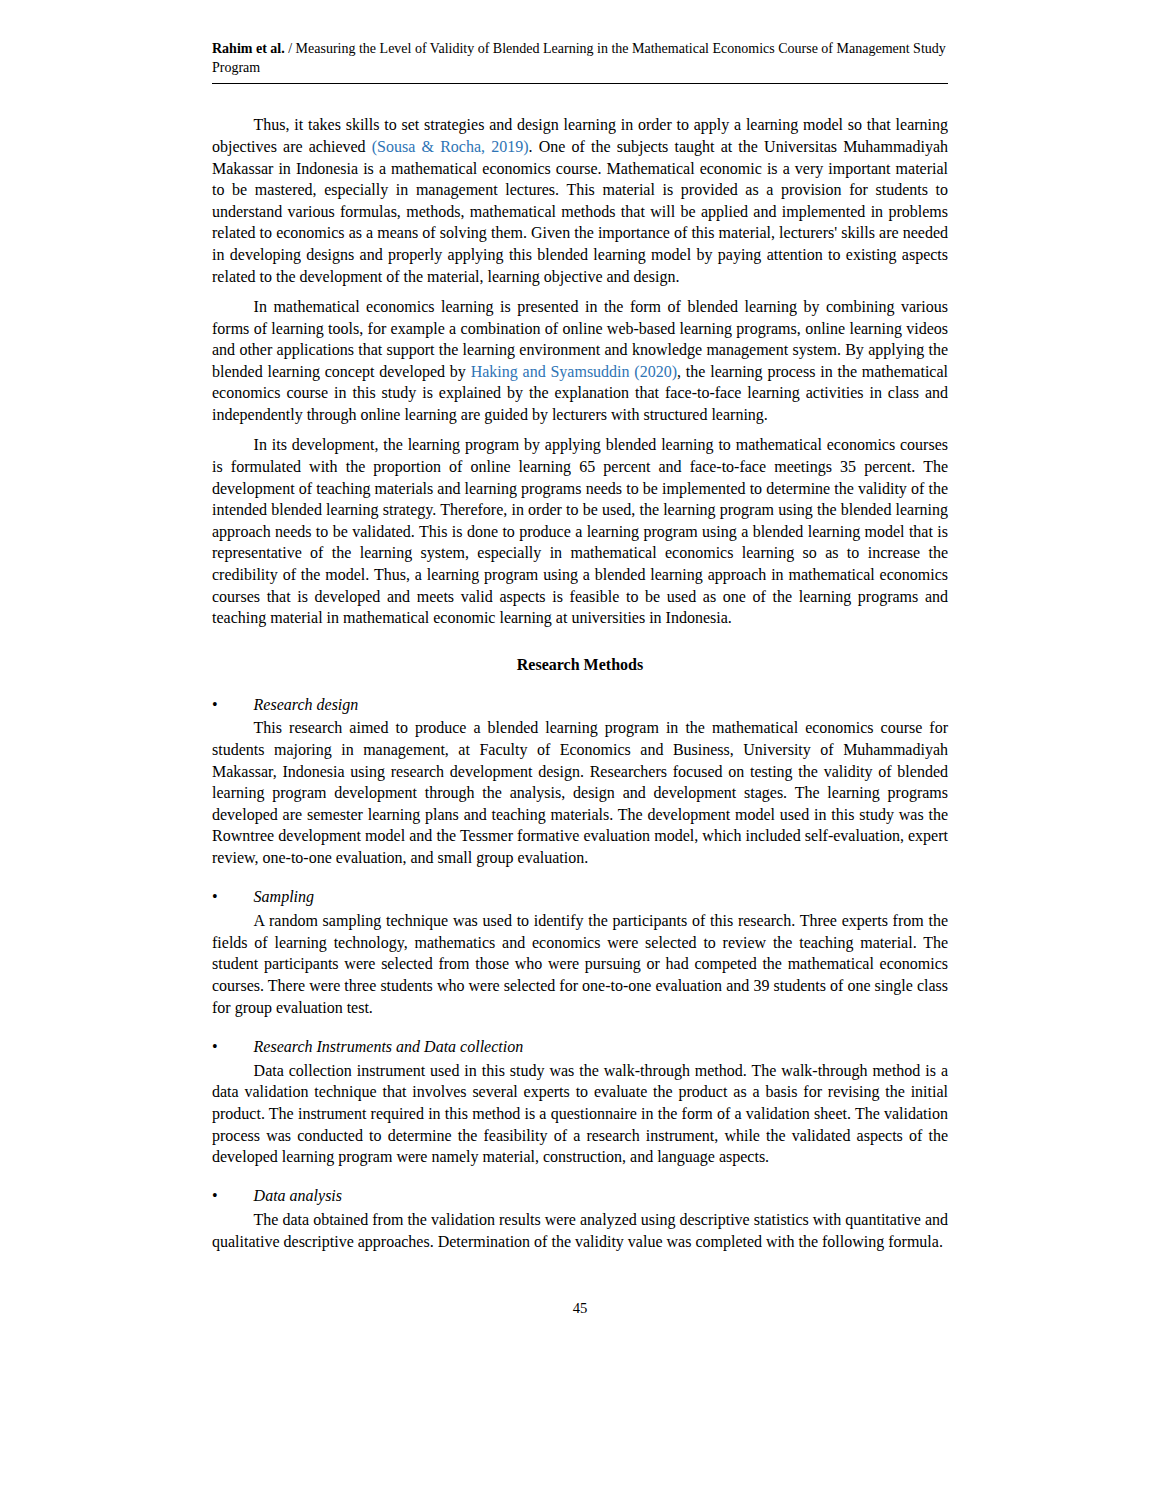Rahim et al. / Measuring the Level of Validity of Blended Learning in the Mathematical Economics Course of Management Study Program
Thus, it takes skills to set strategies and design learning in order to apply a learning model so that learning objectives are achieved (Sousa & Rocha, 2019). One of the subjects taught at the Universitas Muhammadiyah Makassar in Indonesia is a mathematical economics course. Mathematical economic is a very important material to be mastered, especially in management lectures. This material is provided as a provision for students to understand various formulas, methods, mathematical methods that will be applied and implemented in problems related to economics as a means of solving them. Given the importance of this material, lecturers' skills are needed in developing designs and properly applying this blended learning model by paying attention to existing aspects related to the development of the material, learning objective and design.
In mathematical economics learning is presented in the form of blended learning by combining various forms of learning tools, for example a combination of online web-based learning programs, online learning videos and other applications that support the learning environment and knowledge management system. By applying the blended learning concept developed by Haking and Syamsuddin (2020), the learning process in the mathematical economics course in this study is explained by the explanation that face-to-face learning activities in class and independently through online learning are guided by lecturers with structured learning.
In its development, the learning program by applying blended learning to mathematical economics courses is formulated with the proportion of online learning 65 percent and face-to-face meetings 35 percent. The development of teaching materials and learning programs needs to be implemented to determine the validity of the intended blended learning strategy. Therefore, in order to be used, the learning program using the blended learning approach needs to be validated. This is done to produce a learning program using a blended learning model that is representative of the learning system, especially in mathematical economics learning so as to increase the credibility of the model. Thus, a learning program using a blended learning approach in mathematical economics courses that is developed and meets valid aspects is feasible to be used as one of the learning programs and teaching material in mathematical economic learning at universities in Indonesia.
Research Methods
Research design
This research aimed to produce a blended learning program in the mathematical economics course for students majoring in management, at Faculty of Economics and Business, University of Muhammadiyah Makassar, Indonesia using research development design. Researchers focused on testing the validity of blended learning program development through the analysis, design and development stages. The learning programs developed are semester learning plans and teaching materials. The development model used in this study was the Rowntree development model and the Tessmer formative evaluation model, which included self-evaluation, expert review, one-to-one evaluation, and small group evaluation.
Sampling
A random sampling technique was used to identify the participants of this research. Three experts from the fields of learning technology, mathematics and economics were selected to review the teaching material. The student participants were selected from those who were pursuing or had competed the mathematical economics courses. There were three students who were selected for one-to-one evaluation and 39 students of one single class for group evaluation test.
Research Instruments and Data collection
Data collection instrument used in this study was the walk-through method. The walk-through method is a data validation technique that involves several experts to evaluate the product as a basis for revising the initial product. The instrument required in this method is a questionnaire in the form of a validation sheet. The validation process was conducted to determine the feasibility of a research instrument, while the validated aspects of the developed learning program were namely material, construction, and language aspects.
Data analysis
The data obtained from the validation results were analyzed using descriptive statistics with quantitative and qualitative descriptive approaches. Determination of the validity value was completed with the following formula.
45